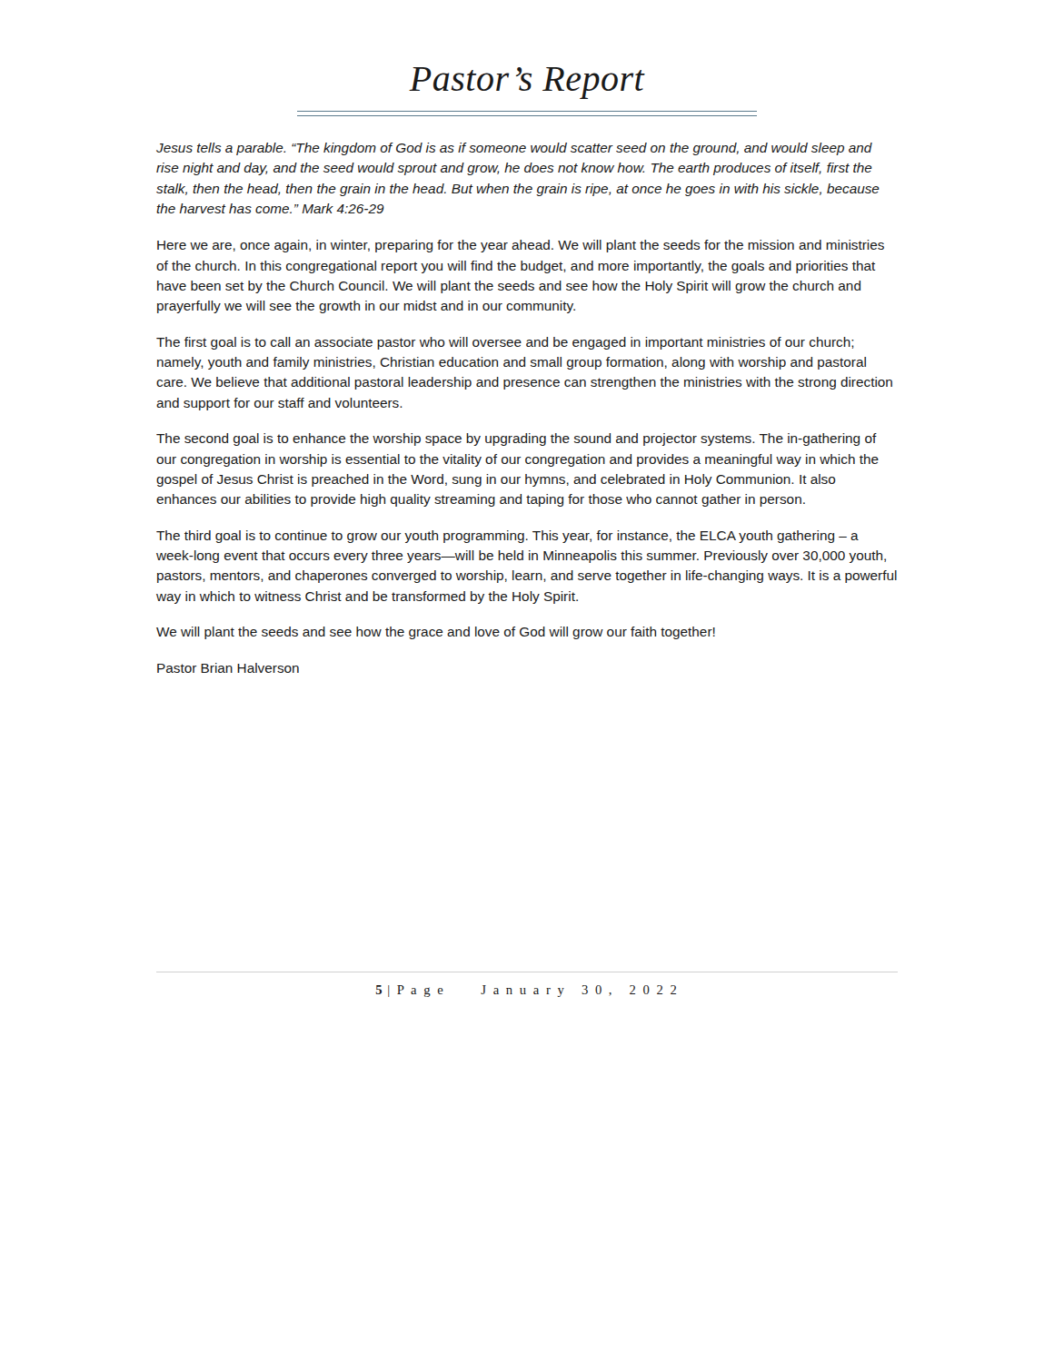Pastor’s Report
Jesus tells a parable. “The kingdom of God is as if someone would scatter seed on the ground, and would sleep and rise night and day, and the seed would sprout and grow, he does not know how. The earth produces of itself, first the stalk, then the head, then the grain in the head. But when the grain is ripe, at once he goes in with his sickle, because the harvest has come.” Mark 4:26-29
Here we are, once again, in winter, preparing for the year ahead. We will plant the seeds for the mission and ministries of the church. In this congregational report you will find the budget, and more importantly, the goals and priorities that have been set by the Church Council. We will plant the seeds and see how the Holy Spirit will grow the church and prayerfully we will see the growth in our midst and in our community.
The first goal is to call an associate pastor who will oversee and be engaged in important ministries of our church; namely, youth and family ministries, Christian education and small group formation, along with worship and pastoral care. We believe that additional pastoral leadership and presence can strengthen the ministries with the strong direction and support for our staff and volunteers.
The second goal is to enhance the worship space by upgrading the sound and projector systems. The in-gathering of our congregation in worship is essential to the vitality of our congregation and provides a meaningful way in which the gospel of Jesus Christ is preached in the Word, sung in our hymns, and celebrated in Holy Communion. It also enhances our abilities to provide high quality streaming and taping for those who cannot gather in person.
The third goal is to continue to grow our youth programming. This year, for instance, the ELCA youth gathering – a week-long event that occurs every three years—will be held in Minneapolis this summer. Previously over 30,000 youth, pastors, mentors, and chaperones converged to worship, learn, and serve together in life-changing ways. It is a powerful way in which to witness Christ and be transformed by the Holy Spirit.
We will plant the seeds and see how the grace and love of God will grow our faith together!
Pastor Brian Halverson
5 | P a g e J a n u a r y 3 0 , 2 0 2 2